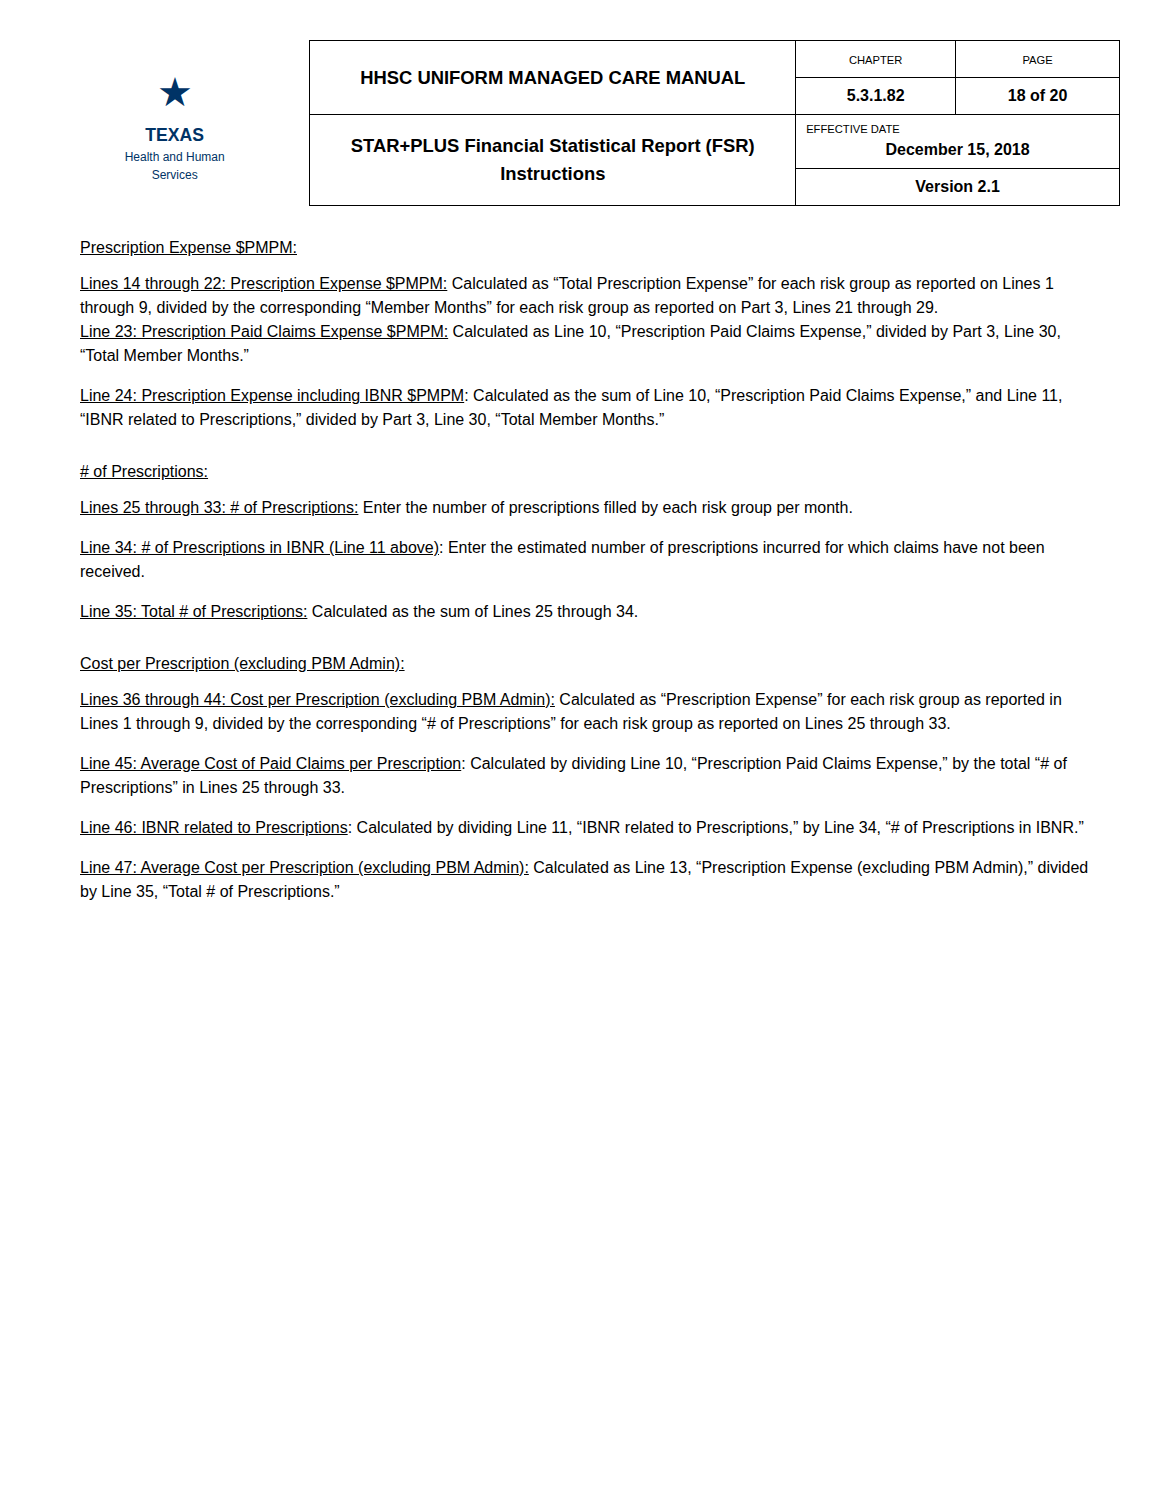| ★ TEXAS Health and Human Services | HHSC UNIFORM MANAGED CARE MANUAL | CHAPTER | PAGE |
| 5.3.1.82 | 18 of 20 |
| STAR+PLUS Financial Statistical Report (FSR) Instructions | EFFECTIVE DATE December 15, 2018 |
| Version 2.1 |
Prescription Expense $PMPM:
Lines 14 through 22: Prescription Expense $PMPM: Calculated as “Total Prescription Expense” for each risk group as reported on Lines 1 through 9, divided by the corresponding “Member Months” for each risk group as reported on Part 3, Lines 21 through 29.
Line 23: Prescription Paid Claims Expense $PMPM: Calculated as Line 10, “Prescription Paid Claims Expense,” divided by Part 3, Line 30, “Total Member Months.”
Line 24: Prescription Expense including IBNR $PMPM: Calculated as the sum of Line 10, “Prescription Paid Claims Expense,” and Line 11, “IBNR related to Prescriptions,” divided by Part 3, Line 30, “Total Member Months.”
# of Prescriptions:
Lines 25 through 33: # of Prescriptions: Enter the number of prescriptions filled by each risk group per month.
Line 34: # of Prescriptions in IBNR (Line 11 above): Enter the estimated number of prescriptions incurred for which claims have not been received.
Line 35: Total # of Prescriptions: Calculated as the sum of Lines 25 through 34.
Cost per Prescription (excluding PBM Admin):
Lines 36 through 44: Cost per Prescription (excluding PBM Admin): Calculated as “Prescription Expense” for each risk group as reported in Lines 1 through 9, divided by the corresponding “# of Prescriptions” for each risk group as reported on Lines 25 through 33.
Line 45: Average Cost of Paid Claims per Prescription: Calculated by dividing Line 10, “Prescription Paid Claims Expense,” by the total “# of Prescriptions” in Lines 25 through 33.
Line 46: IBNR related to Prescriptions: Calculated by dividing Line 11, “IBNR related to Prescriptions,” by Line 34, “# of Prescriptions in IBNR.”
Line 47: Average Cost per Prescription (excluding PBM Admin): Calculated as Line 13, “Prescription Expense (excluding PBM Admin),” divided by Line 35, “Total # of Prescriptions.”